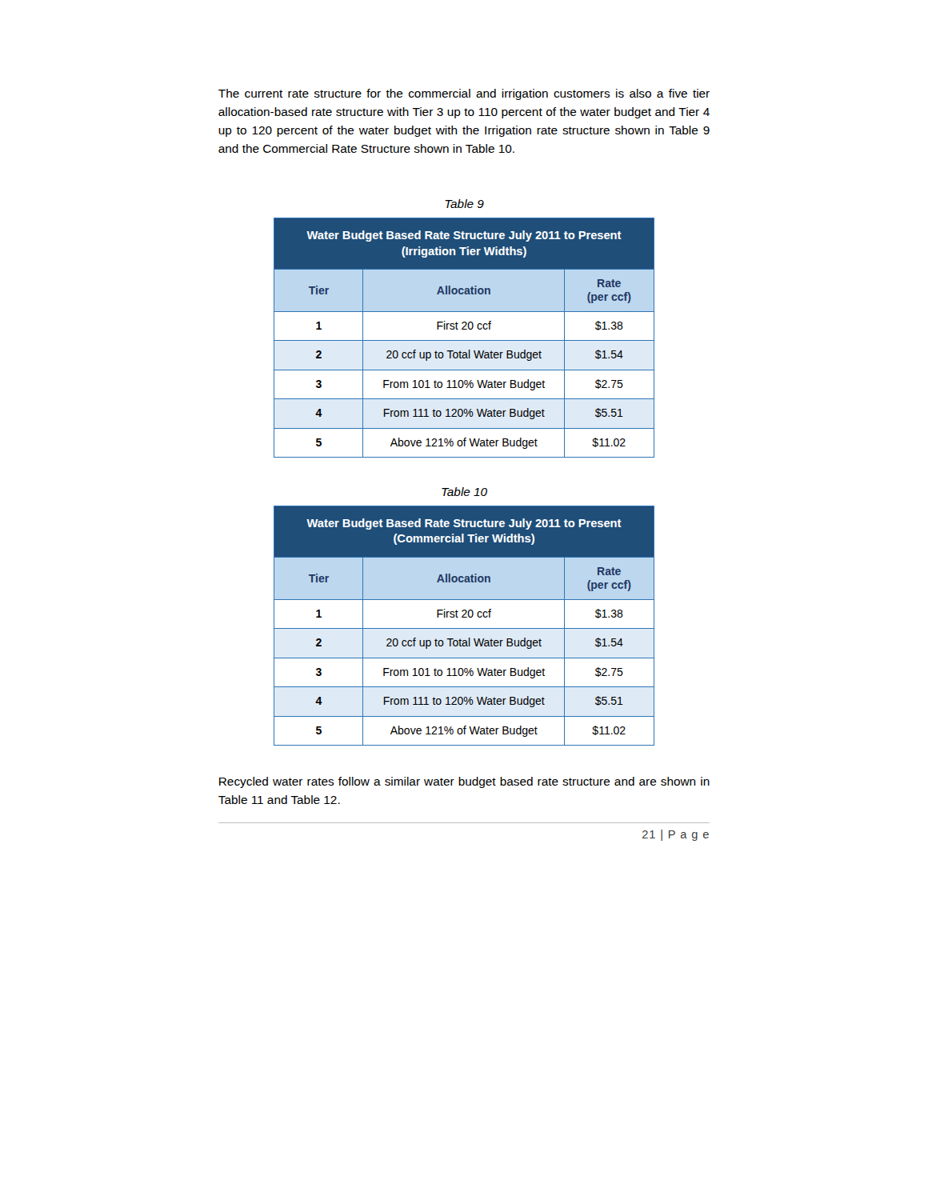The current rate structure for the commercial and irrigation customers is also a five tier allocation-based rate structure with Tier 3 up to 110 percent of the water budget and Tier 4 up to 120 percent of the water budget with the Irrigation rate structure shown in Table 9 and the Commercial Rate Structure shown in Table 10.
Table 9
| Water Budget Based Rate Structure July 2011 to Present (Irrigation Tier Widths) |
| --- |
| Tier | Allocation | Rate (per ccf) |
| 1 | First 20 ccf | $1.38 |
| 2 | 20 ccf up to Total Water Budget | $1.54 |
| 3 | From 101 to 110% Water Budget | $2.75 |
| 4 | From 111 to 120% Water Budget | $5.51 |
| 5 | Above 121% of Water Budget | $11.02 |
Table 10
| Water Budget Based Rate Structure July 2011 to Present (Commercial Tier Widths) |
| --- |
| Tier | Allocation | Rate (per ccf) |
| 1 | First 20 ccf | $1.38 |
| 2 | 20 ccf up to Total Water Budget | $1.54 |
| 3 | From 101 to 110% Water Budget | $2.75 |
| 4 | From 111 to 120% Water Budget | $5.51 |
| 5 | Above 121% of Water Budget | $11.02 |
Recycled water rates follow a similar water budget based rate structure and are shown in Table 11 and Table 12.
21 | P a g e